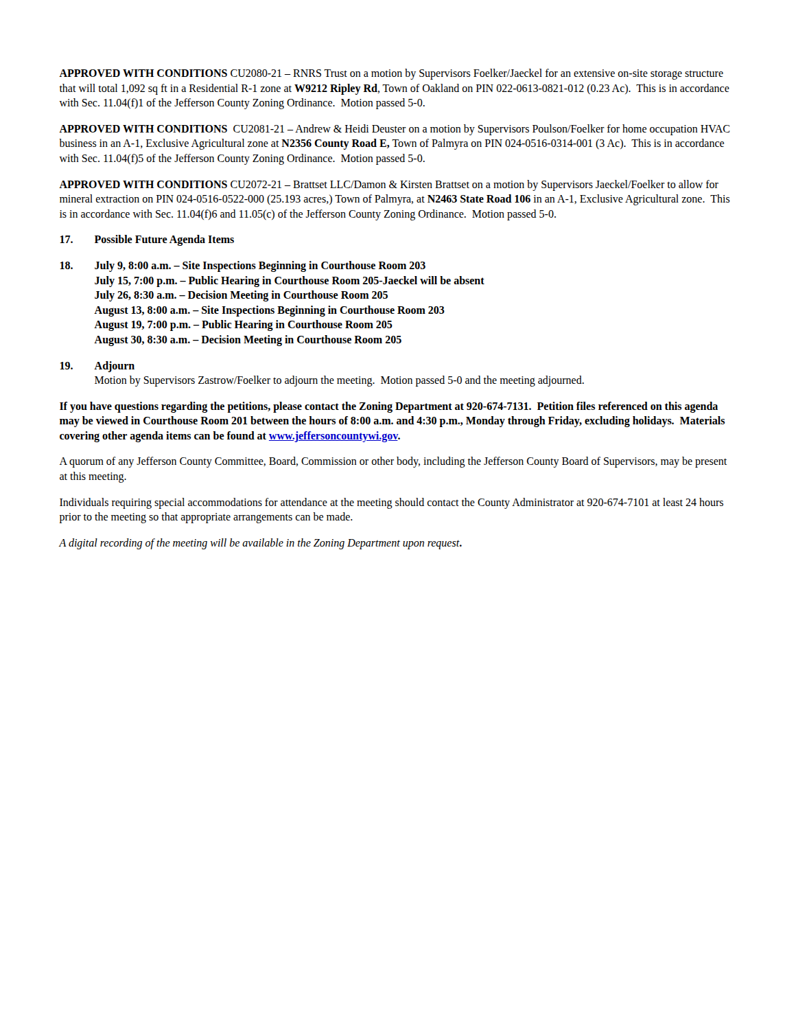APPROVED WITH CONDITIONS CU2080-21 – RNRS Trust on a motion by Supervisors Foelker/Jaeckel for an extensive on-site storage structure that will total 1,092 sq ft in a Residential R-1 zone at W9212 Ripley Rd, Town of Oakland on PIN 022-0613-0821-012 (0.23 Ac). This is in accordance with Sec. 11.04(f)1 of the Jefferson County Zoning Ordinance. Motion passed 5-0.
APPROVED WITH CONDITIONS CU2081-21 – Andrew & Heidi Deuster on a motion by Supervisors Poulson/Foelker for home occupation HVAC business in an A-1, Exclusive Agricultural zone at N2356 County Road E, Town of Palmyra on PIN 024-0516-0314-001 (3 Ac). This is in accordance with Sec. 11.04(f)5 of the Jefferson County Zoning Ordinance. Motion passed 5-0.
APPROVED WITH CONDITIONS CU2072-21 – Brattset LLC/Damon & Kirsten Brattset on a motion by Supervisors Jaeckel/Foelker to allow for mineral extraction on PIN 024-0516-0522-000 (25.193 acres,) Town of Palmyra, at N2463 State Road 106 in an A-1, Exclusive Agricultural zone. This is in accordance with Sec. 11.04(f)6 and 11.05(c) of the Jefferson County Zoning Ordinance. Motion passed 5-0.
17.
Possible Future Agenda Items
18.
July 9, 8:00 a.m. – Site Inspections Beginning in Courthouse Room 203
July 15, 7:00 p.m. – Public Hearing in Courthouse Room 205-Jaeckel will be absent
July 26, 8:30 a.m. – Decision Meeting in Courthouse Room 205
August 13, 8:00 a.m. – Site Inspections Beginning in Courthouse Room 203
August 19, 7:00 p.m. – Public Hearing in Courthouse Room 205
August 30, 8:30 a.m. – Decision Meeting in Courthouse Room 205
19.
Adjourn
Motion by Supervisors Zastrow/Foelker to adjourn the meeting. Motion passed 5-0 and the meeting adjourned.
If you have questions regarding the petitions, please contact the Zoning Department at 920-674-7131. Petition files referenced on this agenda may be viewed in Courthouse Room 201 between the hours of 8:00 a.m. and 4:30 p.m., Monday through Friday, excluding holidays. Materials covering other agenda items can be found at www.jeffersoncountywi.gov.
A quorum of any Jefferson County Committee, Board, Commission or other body, including the Jefferson County Board of Supervisors, may be present at this meeting.
Individuals requiring special accommodations for attendance at the meeting should contact the County Administrator at 920-674-7101 at least 24 hours prior to the meeting so that appropriate arrangements can be made.
A digital recording of the meeting will be available in the Zoning Department upon request.